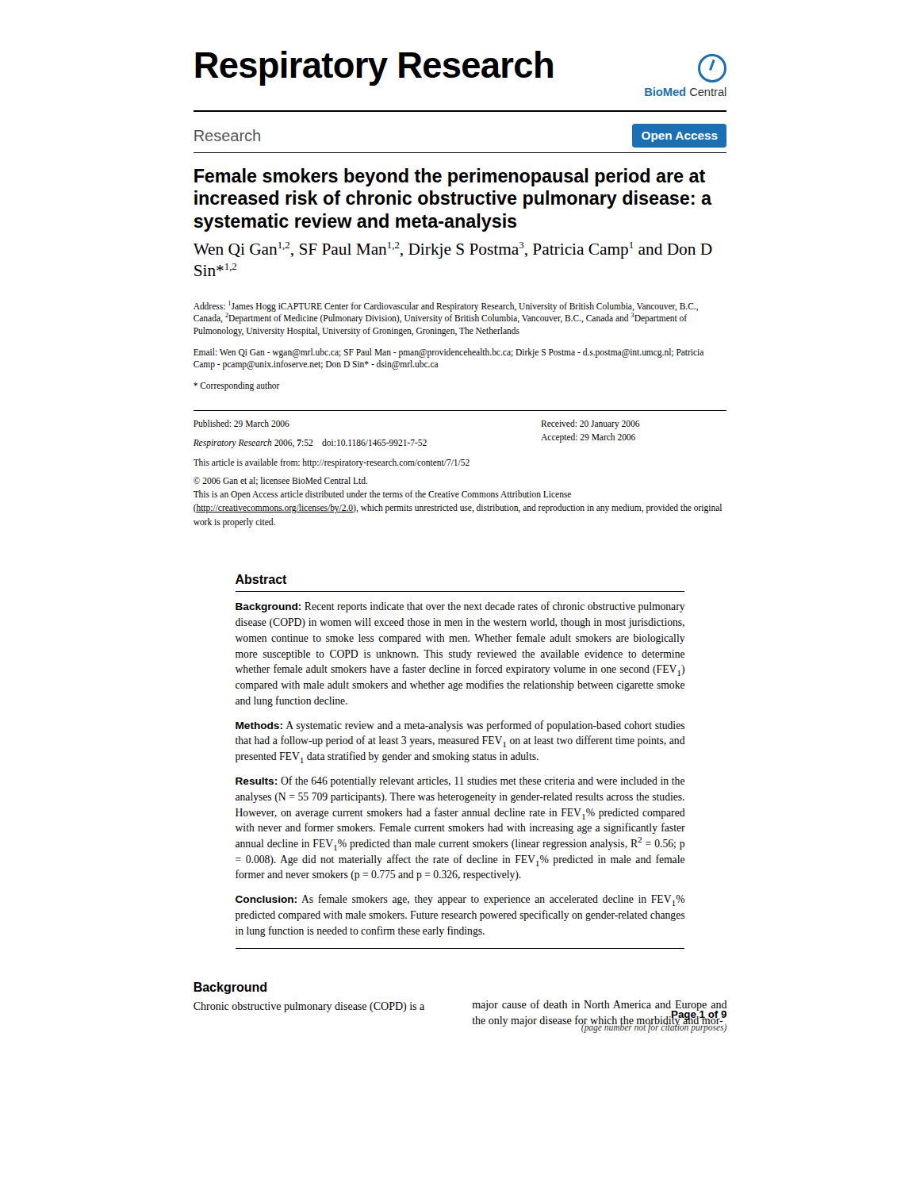Respiratory Research
BioMed Central
Research
Open Access
Female smokers beyond the perimenopausal period are at increased risk of chronic obstructive pulmonary disease: a systematic review and meta-analysis
Wen Qi Gan1,2, SF Paul Man1,2, Dirkje S Postma3, Patricia Camp1 and Don D Sin*1,2
Address: 1James Hogg iCAPTURE Center for Cardiovascular and Respiratory Research, University of British Columbia, Vancouver, B.C., Canada, 2Department of Medicine (Pulmonary Division), University of British Columbia, Vancouver, B.C., Canada and 3Department of Pulmonology, University Hospital, University of Groningen, Groningen, The Netherlands
Email: Wen Qi Gan - wgan@mrl.ubc.ca; SF Paul Man - pman@providencehealth.bc.ca; Dirkje S Postma - d.s.postma@int.umcg.nl; Patricia Camp - pcamp@unix.infoserve.net; Don D Sin* - dsin@mrl.ubc.ca
* Corresponding author
Published: 29 March 2006
Respiratory Research 2006, 7:52 doi:10.1186/1465-9921-7-52
This article is available from: http://respiratory-research.com/content/7/1/52
Received: 20 January 2006
Accepted: 29 March 2006
© 2006 Gan et al; licensee BioMed Central Ltd.
This is an Open Access article distributed under the terms of the Creative Commons Attribution License (http://creativecommons.org/licenses/by/2.0), which permits unrestricted use, distribution, and reproduction in any medium, provided the original work is properly cited.
Abstract
Background: Recent reports indicate that over the next decade rates of chronic obstructive pulmonary disease (COPD) in women will exceed those in men in the western world, though in most jurisdictions, women continue to smoke less compared with men. Whether female adult smokers are biologically more susceptible to COPD is unknown. This study reviewed the available evidence to determine whether female adult smokers have a faster decline in forced expiratory volume in one second (FEV1) compared with male adult smokers and whether age modifies the relationship between cigarette smoke and lung function decline.
Methods: A systematic review and a meta-analysis was performed of population-based cohort studies that had a follow-up period of at least 3 years, measured FEV1 on at least two different time points, and presented FEV1 data stratified by gender and smoking status in adults.
Results: Of the 646 potentially relevant articles, 11 studies met these criteria and were included in the analyses (N = 55 709 participants). There was heterogeneity in gender-related results across the studies. However, on average current smokers had a faster annual decline rate in FEV1% predicted compared with never and former smokers. Female current smokers had with increasing age a significantly faster annual decline in FEV1% predicted than male current smokers (linear regression analysis, R2 = 0.56; p = 0.008). Age did not materially affect the rate of decline in FEV1% predicted in male and female former and never smokers (p = 0.775 and p = 0.326, respectively).
Conclusion: As female smokers age, they appear to experience an accelerated decline in FEV1% predicted compared with male smokers. Future research powered specifically on gender-related changes in lung function is needed to confirm these early findings.
Background
Chronic obstructive pulmonary disease (COPD) is a
major cause of death in North America and Europe and the only major disease for which the morbidity and mor-
Page 1 of 9
(page number not for citation purposes)